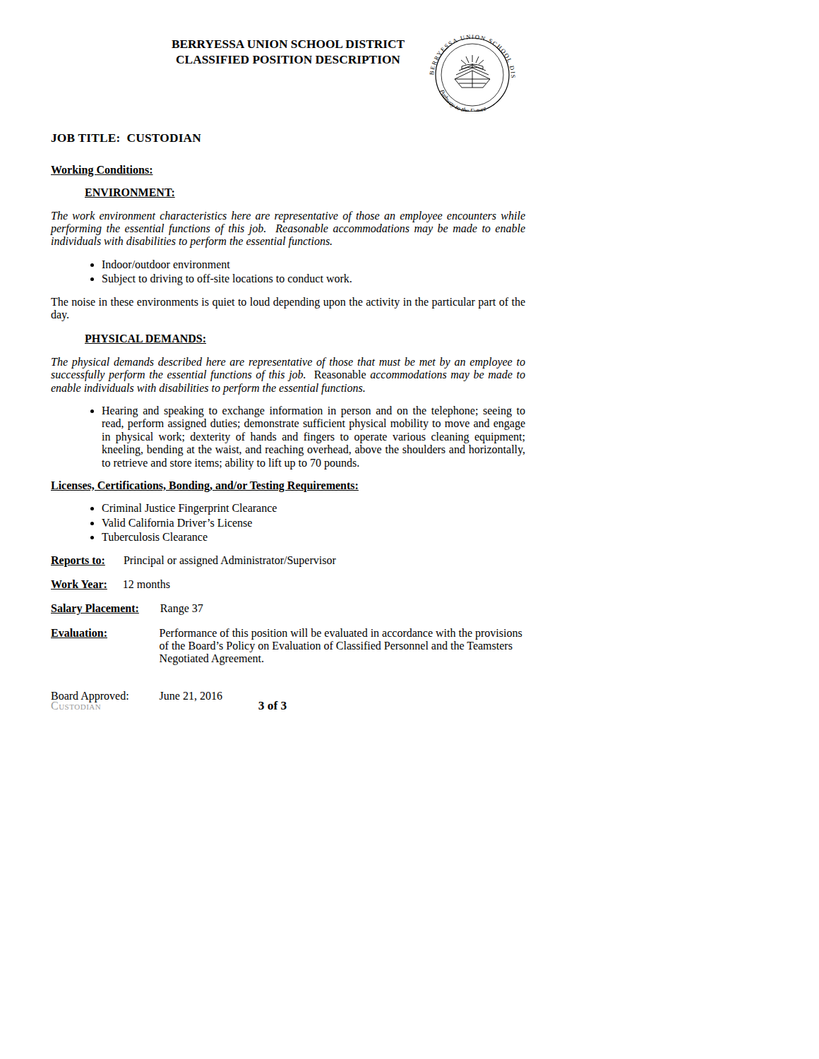BERRYESSA UNION SCHOOL DISTRICT
CLASSIFIED POSITION DESCRIPTION
BERRYESSA UNION SCHOOL DISTRICT Pathway to the Future
JOB TITLE: CUSTODIAN
Working Conditions:
ENVIRONMENT:
The work environment characteristics here are representative of those an employee encounters while performing the essential functions of this job. Reasonable accommodations may be made to enable individuals with disabilities to perform the essential functions.
Indoor/outdoor environment
Subject to driving to off-site locations to conduct work.
The noise in these environments is quiet to loud depending upon the activity in the particular part of the day.
PHYSICAL DEMANDS:
The physical demands described here are representative of those that must be met by an employee to successfully perform the essential functions of this job. Reasonable accommodations may be made to enable individuals with disabilities to perform the essential functions.
Hearing and speaking to exchange information in person and on the telephone; seeing to read, perform assigned duties; demonstrate sufficient physical mobility to move and engage in physical work; dexterity of hands and fingers to operate various cleaning equipment; kneeling, bending at the waist, and reaching overhead, above the shoulders and horizontally, to retrieve and store items; ability to lift up to 70 pounds.
Licenses, Certifications, Bonding, and/or Testing Requirements:
Criminal Justice Fingerprint Clearance
Valid California Driver’s License
Tuberculosis Clearance
Reports to: Principal or assigned Administrator/Supervisor
Work Year: 12 months
Salary Placement: Range 37
Evaluation:
Performance of this position will be evaluated in accordance with the provisions of the Board’s Policy on Evaluation of Classified Personnel and the Teamsters Negotiated Agreement.
Board Approved:
June 21, 2016
Custodian
3 of 3